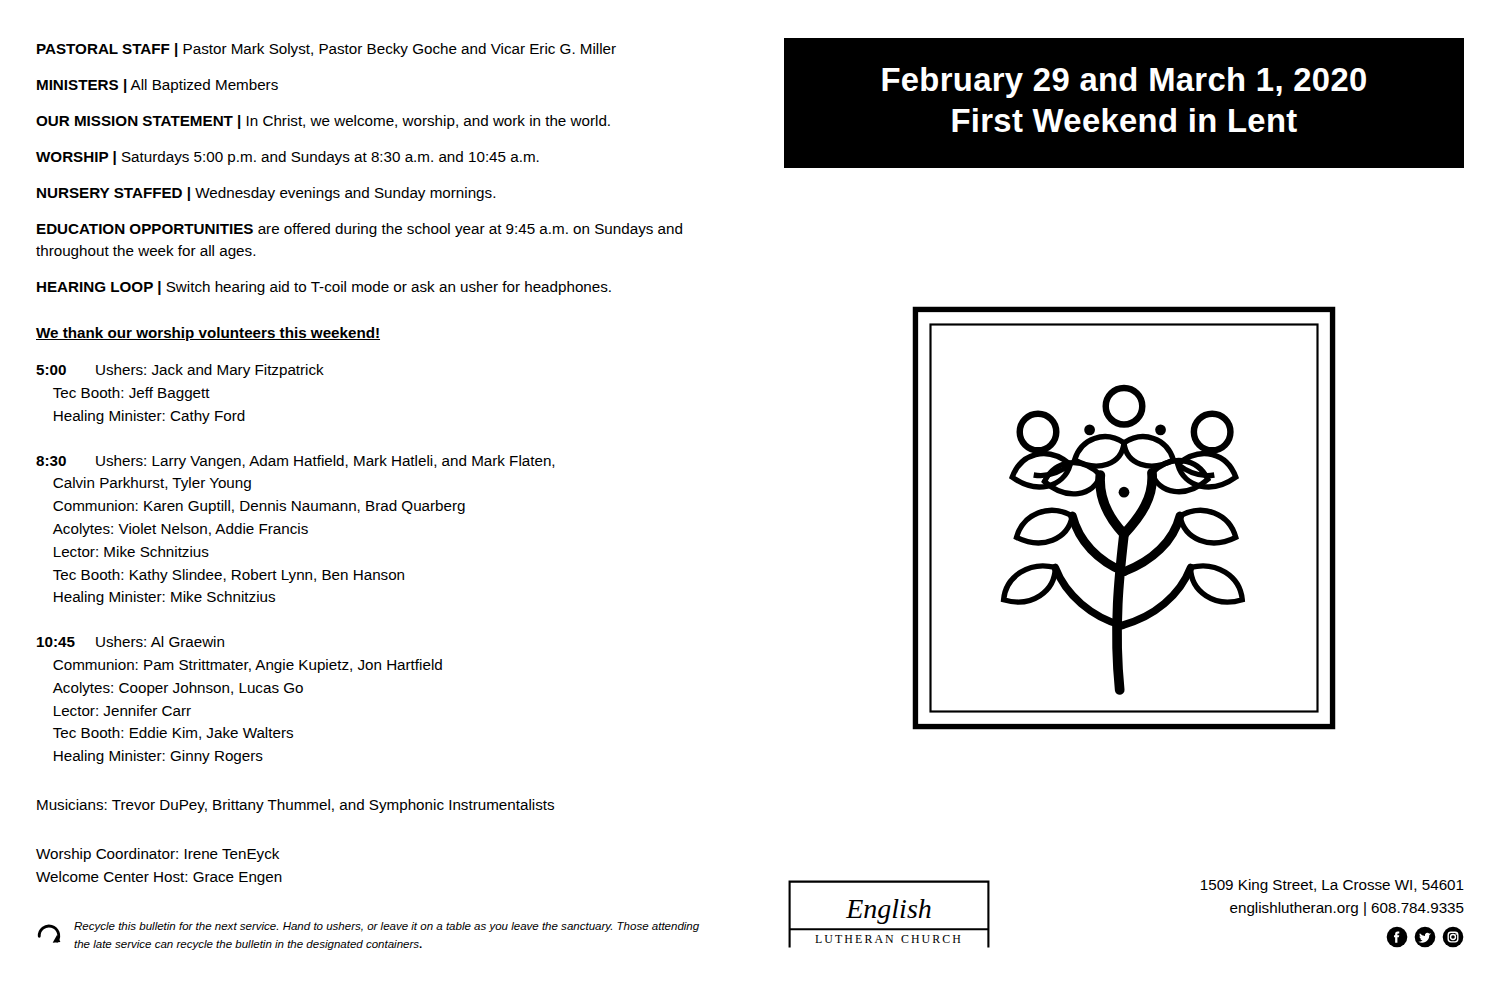PASTORAL STAFF | Pastor Mark Solyst, Pastor Becky Goche and Vicar Eric G. Miller
MINISTERS | All Baptized Members
OUR MISSION STATEMENT | In Christ, we welcome, worship, and work in the world.
WORSHIP | Saturdays 5:00 p.m. and Sundays at 8:30 a.m. and 10:45 a.m.
NURSERY STAFFED | Wednesday evenings and Sunday mornings.
EDUCATION OPPORTUNITIES are offered during the school year at 9:45 a.m. on Sundays and throughout the week for all ages.
HEARING LOOP | Switch hearing aid to T-coil mode or ask an usher for headphones.
We thank our worship volunteers this weekend!
5:00 Ushers: Jack and Mary Fitzpatrick Tec Booth: Jeff Baggett Healing Minister: Cathy Ford
8:30 Ushers: Larry Vangen, Adam Hatfield, Mark Hatleli, and Mark Flaten, Calvin Parkhurst, Tyler Young Communion: Karen Guptill, Dennis Naumann, Brad Quarberg Acolytes: Violet Nelson, Addie Francis Lector: Mike Schnitzius Tec Booth: Kathy Slindee, Robert Lynn, Ben Hanson Healing Minister: Mike Schnitzius
10:45 Ushers: Al Graewin Communion: Pam Strittmater, Angie Kupietz, Jon Hartfield Acolytes: Cooper Johnson, Lucas Go Lector: Jennifer Carr Tec Booth: Eddie Kim, Jake Walters Healing Minister: Ginny Rogers
Musicians: Trevor DuPey, Brittany Thummel, and Symphonic Instrumentalists
Worship Coordinator: Irene TenEyck
Welcome Center Host: Grace Engen
Recycle this bulletin for the next service. Hand to ushers, or leave it on a table as you leave the sanctuary. Those attending the late service can recycle the bulletin in the designated containers.
February 29 and March 1, 2020
First Weekend in Lent
English LUTHERAN CHURCH
1509 King Street, La Crosse WI, 54601
englishlutheran.org | 608.784.9335